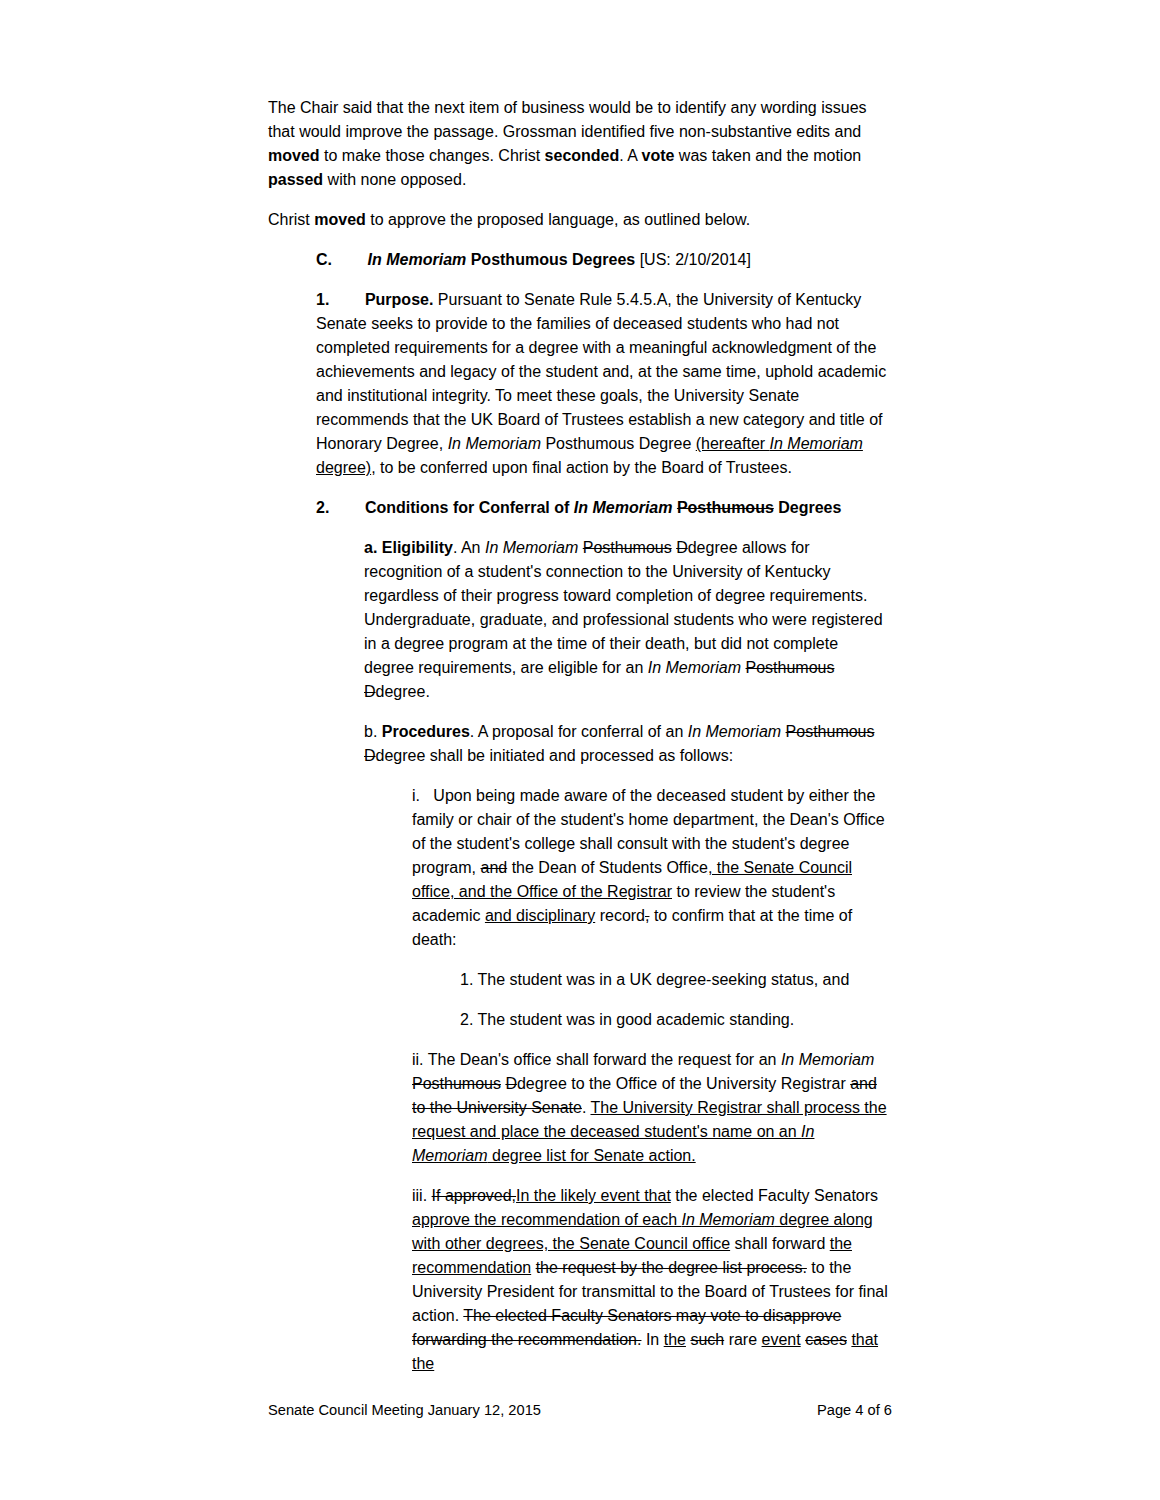The Chair said that the next item of business would be to identify any wording issues that would improve the passage. Grossman identified five non-substantive edits and moved to make those changes. Christ seconded. A vote was taken and the motion passed with none opposed.
Christ moved to approve the proposed language, as outlined below.
C. In Memoriam Posthumous Degrees [US: 2/10/2014]
1. Purpose. Pursuant to Senate Rule 5.4.5.A, the University of Kentucky Senate seeks to provide to the families of deceased students who had not completed requirements for a degree with a meaningful acknowledgment of the achievements and legacy of the student and, at the same time, uphold academic and institutional integrity. To meet these goals, the University Senate recommends that the UK Board of Trustees establish a new category and title of Honorary Degree, In Memoriam Posthumous Degree (hereafter In Memoriam degree), to be conferred upon final action by the Board of Trustees.
2. Conditions for Conferral of In Memoriam Posthumous Degrees
a. Eligibility. An In Memoriam Posthumous Ddegree allows for recognition of a student's connection to the University of Kentucky regardless of their progress toward completion of degree requirements. Undergraduate, graduate, and professional students who were registered in a degree program at the time of their death, but did not complete degree requirements, are eligible for an In Memoriam Posthumous Ddegree.
b. Procedures. A proposal for conferral of an In Memoriam Posthumous Ddegree shall be initiated and processed as follows:
i. Upon being made aware of the deceased student by either the family or chair of the student's home department, the Dean's Office of the student's college shall consult with the student's degree program, and the Dean of Students Office, the Senate Council office, and the Office of the Registrar to review the student's academic and disciplinary record, to confirm that at the time of death:
1. The student was in a UK degree-seeking status, and
2. The student was in good academic standing.
ii. The Dean's office shall forward the request for an In Memoriam Posthumous Ddegree to the Office of the University Registrar and to the University Senate. The University Registrar shall process the request and place the deceased student's name on an In Memoriam degree list for Senate action.
iii. If approved,In the likely event that the elected Faculty Senators approve the recommendation of each In Memoriam degree along with other degrees, the Senate Council office shall forward the recommendation the request by the degree list process. to the University President for transmittal to the Board of Trustees for final action. The elected Faculty Senators may vote to disapprove forwarding the recommendation. In the such rare event cases that the
Senate Council Meeting January 12, 2015 Page 4 of 6